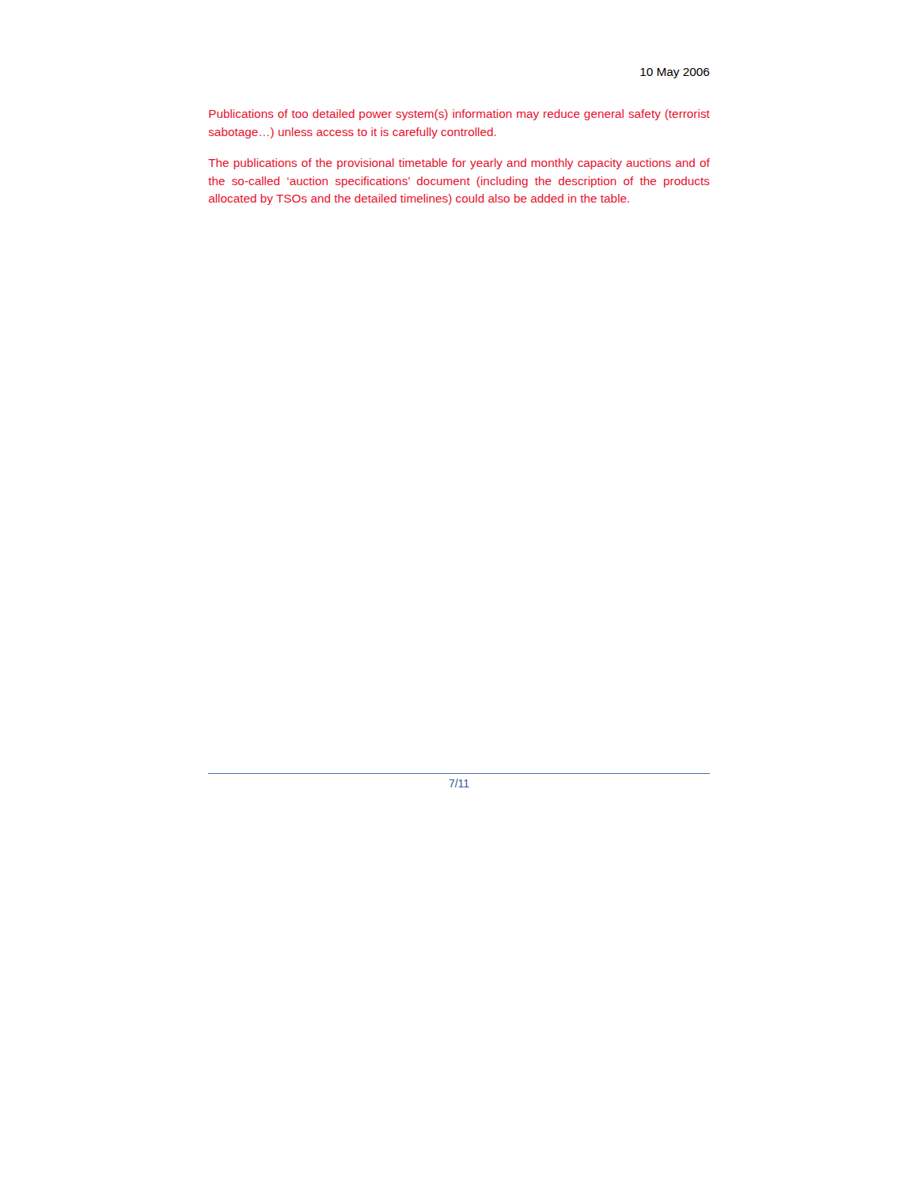10 May 2006
Publications of too detailed power system(s) information may reduce general safety (terrorist sabotage…) unless access to it is carefully controlled.
The publications of the provisional timetable for yearly and monthly capacity auctions and of the so-called ‘auction specifications’ document (including the description of the products allocated by TSOs and the detailed timelines) could also be added in the table.
7/11